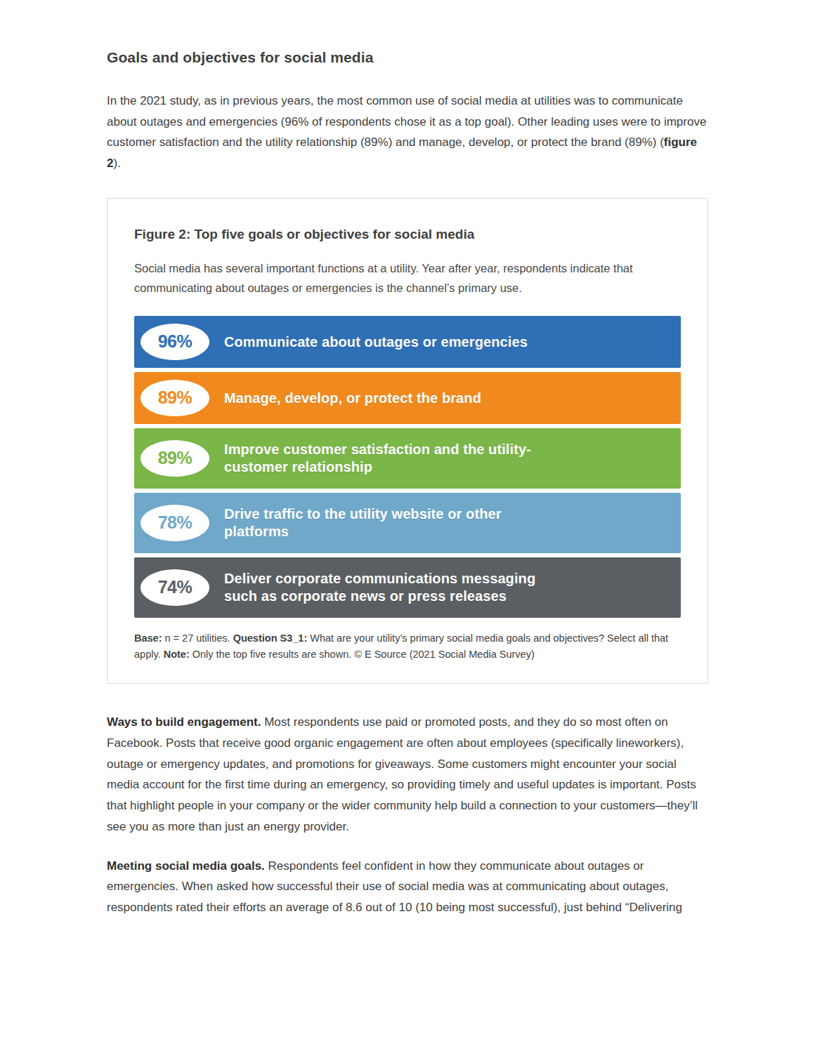Goals and objectives for social media
In the 2021 study, as in previous years, the most common use of social media at utilities was to communicate about outages and emergencies (96% of respondents chose it as a top goal). Other leading uses were to improve customer satisfaction and the utility relationship (89%) and manage, develop, or protect the brand (89%) (figure 2).
Figure 2: Top five goals or objectives for social media
Social media has several important functions at a utility. Year after year, respondents indicate that communicating about outages or emergencies is the channel’s primary use.
96% Communicate about outages or emergencies
89% Manage, develop, or protect the brand
89% Improve customer satisfaction and the utility-
customer relationship
78% Drive traffic to the utility website or other
platforms
74% Deliver corporate communications messaging
such as corporate news or press releases
Base: n = 27 utilities. Question S3_1: What are your utility’s primary social media goals and objectives? Select all that apply. Note: Only the top five results are shown. © E Source (2021 Social Media Survey)
Ways to build engagement. Most respondents use paid or promoted posts, and they do so most often on Facebook. Posts that receive good organic engagement are often about employees (specifically lineworkers), outage or emergency updates, and promotions for giveaways. Some customers might encounter your social media account for the first time during an emergency, so providing timely and useful updates is important. Posts that highlight people in your company or the wider community help build a connection to your customers—they’ll see you as more than just an energy provider.
Meeting social media goals. Respondents feel confident in how they communicate about outages or emergencies. When asked how successful their use of social media was at communicating about outages, respondents rated their efforts an average of 8.6 out of 10 (10 being most successful), just behind “Delivering